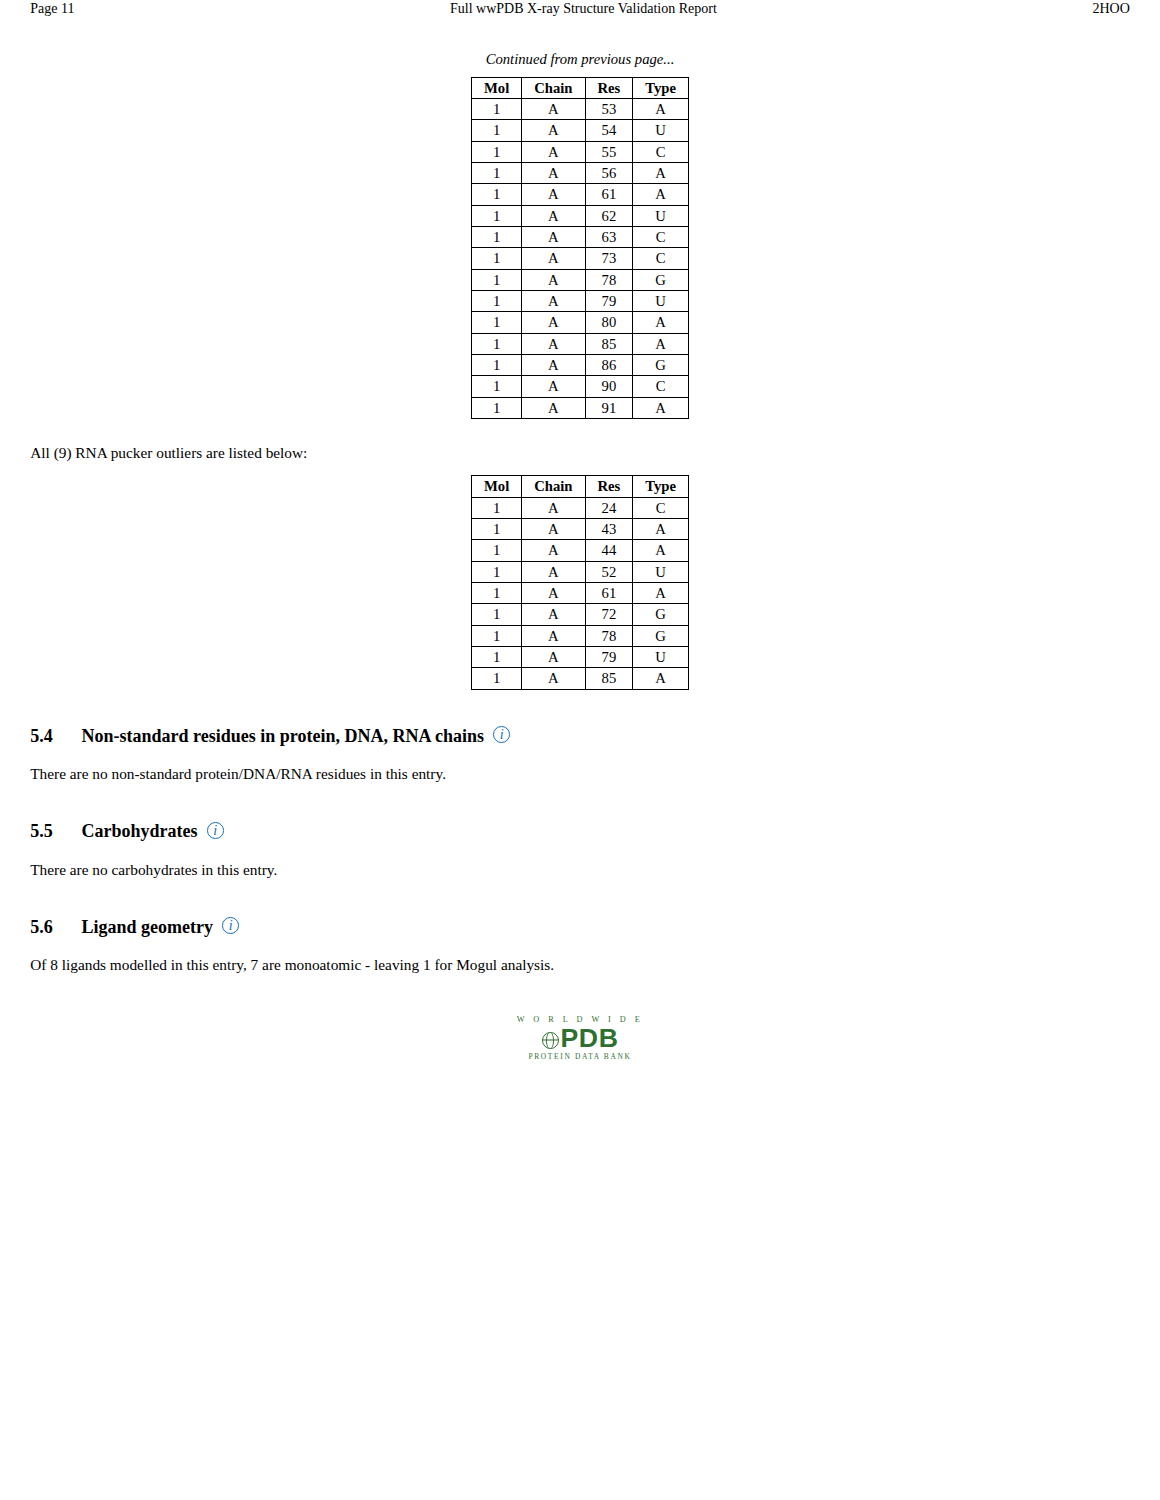Page 11
Full wwPDB X-ray Structure Validation Report
2HOO
Continued from previous page...
| Mol | Chain | Res | Type |
| --- | --- | --- | --- |
| 1 | A | 53 | A |
| 1 | A | 54 | U |
| 1 | A | 55 | C |
| 1 | A | 56 | A |
| 1 | A | 61 | A |
| 1 | A | 62 | U |
| 1 | A | 63 | C |
| 1 | A | 73 | C |
| 1 | A | 78 | G |
| 1 | A | 79 | U |
| 1 | A | 80 | A |
| 1 | A | 85 | A |
| 1 | A | 86 | G |
| 1 | A | 90 | C |
| 1 | A | 91 | A |
All (9) RNA pucker outliers are listed below:
| Mol | Chain | Res | Type |
| --- | --- | --- | --- |
| 1 | A | 24 | C |
| 1 | A | 43 | A |
| 1 | A | 44 | A |
| 1 | A | 52 | U |
| 1 | A | 61 | A |
| 1 | A | 72 | G |
| 1 | A | 78 | G |
| 1 | A | 79 | U |
| 1 | A | 85 | A |
5.4 Non-standard residues in protein, DNA, RNA chains i
There are no non-standard protein/DNA/RNA residues in this entry.
5.5 Carbohydrates i
There are no carbohydrates in this entry.
5.6 Ligand geometry i
Of 8 ligands modelled in this entry, 7 are monoatomic - leaving 1 for Mogul analysis.
W O R L D W I D E
PDB
PROTEIN DATA BANK